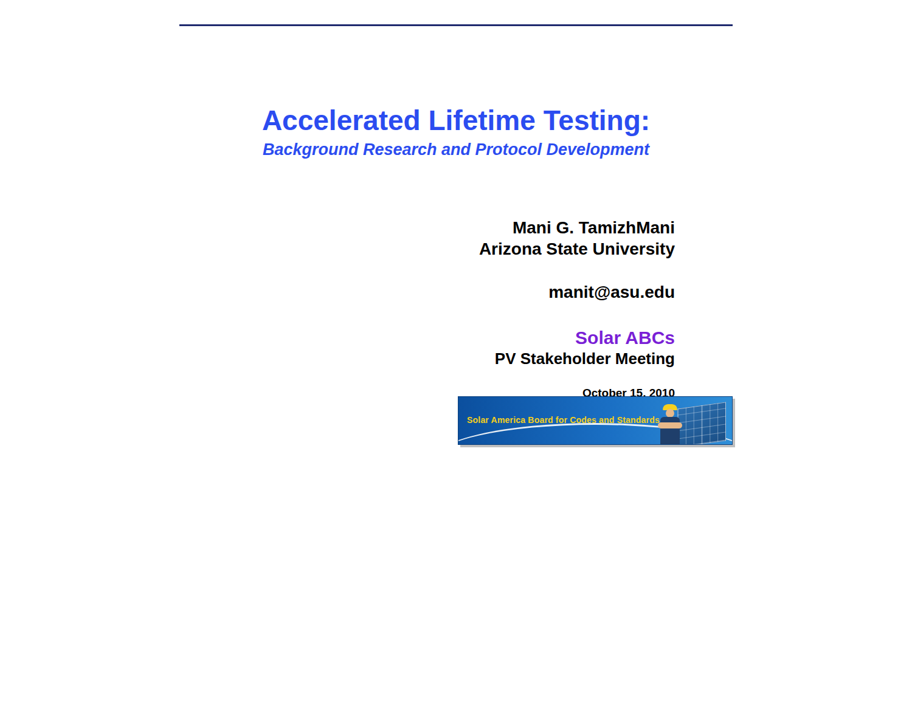Accelerated Lifetime Testing:
Background Research and Protocol Development
Mani G. TamizhMani
Arizona State University
manit@asu.edu
Solar ABCs
PV Stakeholder Meeting
October 15, 2010
Solar America Board for Codes and Standards